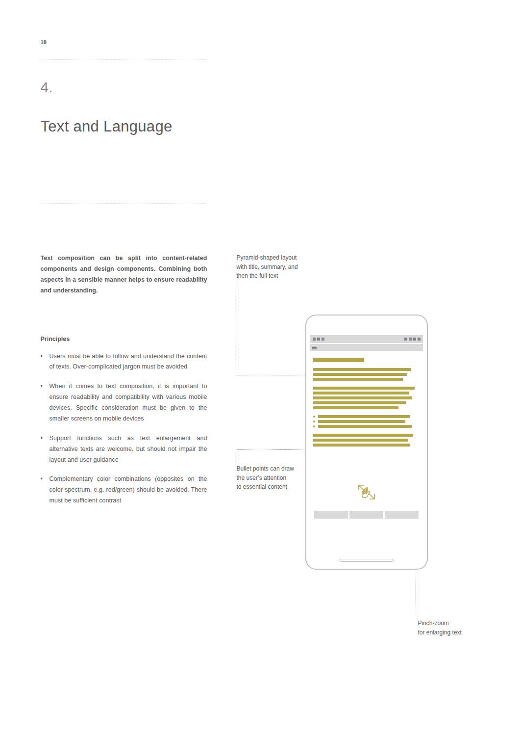18
4.
Text and Language
Text composition can be split into content-related components and design components. Combining both aspects in a sensible manner helps to ensure readability and understanding.
Principles
Users must be able to follow and understand the content of texts. Over-complicated jargon must be avoided
When it comes to text composition, it is important to ensure readability and compatibility with various mobile devices. Specific consideration must be given to the smaller screens on mobile devices
Support functions such as text enlargement and alternative texts are welcome, but should not impair the layout and user guidance
Complementary color combinations (opposites on the color spectrum, e.g. red/green) should be avoided. There must be sufficient contrast
Pyramid-shaped layout
with title, summary, and
then the full text
Bullet points can draw
the user’s attention
to essential content
Pinch-zoom
for enlarging text